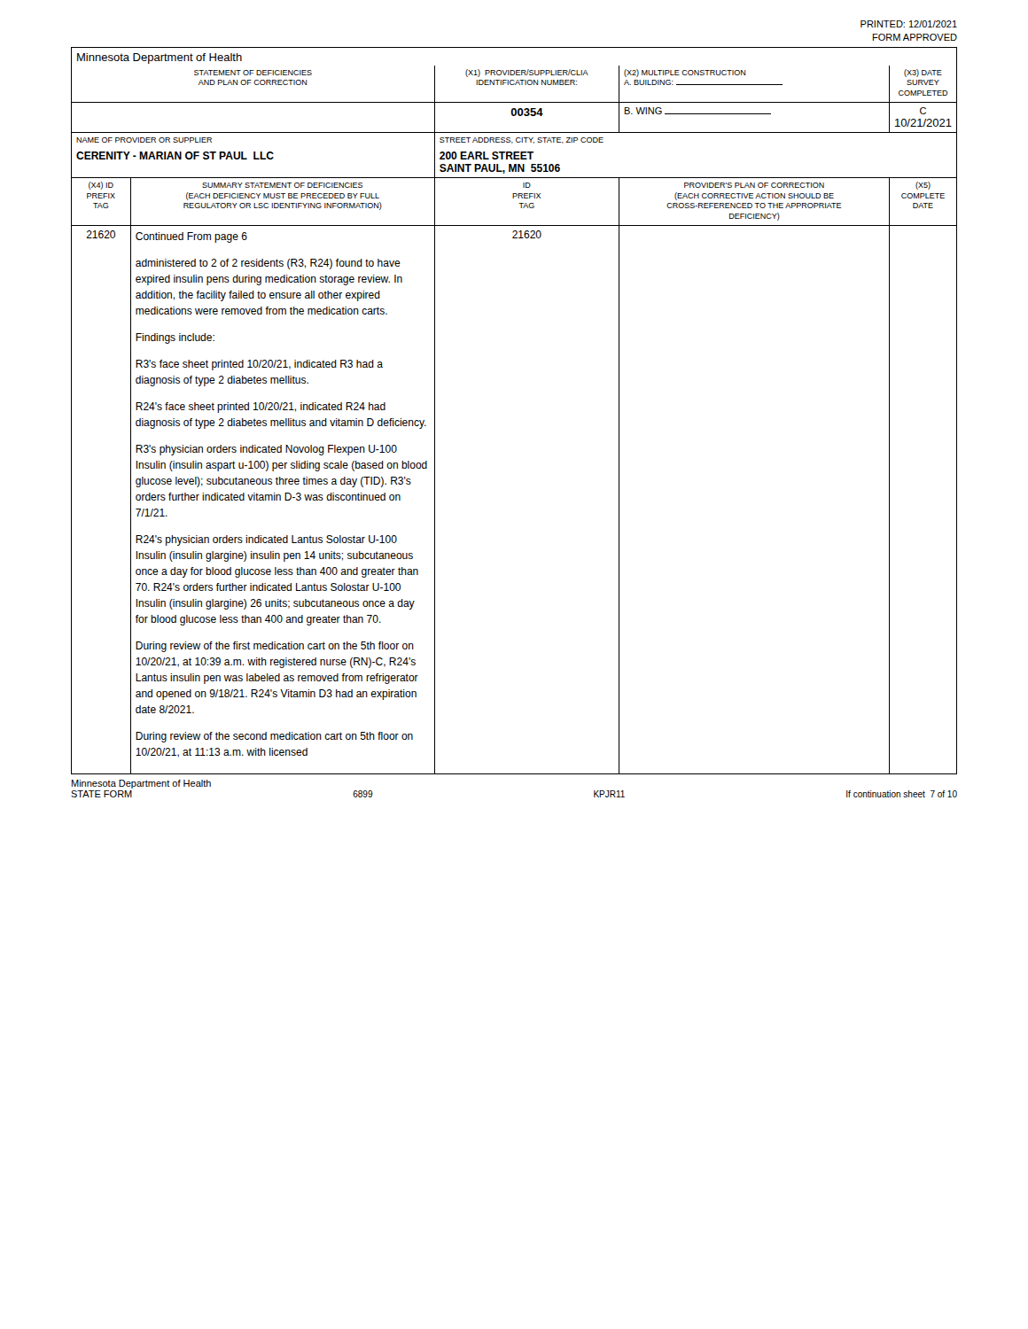PRINTED: 12/01/2021
FORM APPROVED
| Minnesota Department of Health | | | |
| STATEMENT OF DEFICIENCIES AND PLAN OF CORRECTION | (X1) PROVIDER/SUPPLIER/CLIA IDENTIFICATION NUMBER: | (X2) MULTIPLE CONSTRUCTION A. BUILDING: | (X3) DATE SURVEY COMPLETED |
| | 00354 | B. WING | C 10/21/2021 |
| NAME OF PROVIDER OR SUPPLIER | STREET ADDRESS, CITY, STATE, ZIP CODE |
| CERENITY - MARIAN OF ST PAUL LLC | 200 EARL STREET SAINT PAUL, MN 55106 |
| (X4) ID PREFIX TAG | SUMMARY STATEMENT OF DEFICIENCIES (EACH DEFICIENCY MUST BE PRECEDED BY FULL REGULATORY OR LSC IDENTIFYING INFORMATION) | ID PREFIX TAG | PROVIDER'S PLAN OF CORRECTION (EACH CORRECTIVE ACTION SHOULD BE CROSS-REFERENCED TO THE APPROPRIATE DEFICIENCY) | (X5) COMPLETE DATE |
| 21620 | Continued From page 6 administered to 2 of 2 residents (R3, R24) found to have expired insulin pens during medication storage review. In addition, the facility failed to ensure all other expired medications were removed from the medication carts. Findings include: R3's face sheet printed 10/20/21, indicated R3 had a diagnosis of type 2 diabetes mellitus. R24's face sheet printed 10/20/21, indicated R24 had diagnosis of type 2 diabetes mellitus and vitamin D deficiency. R3's physician orders indicated Novolog Flexpen U-100 Insulin (insulin aspart u-100) per sliding scale (based on blood glucose level); subcutaneous three times a day (TID). R3's orders further indicated vitamin D-3 was discontinued on 7/1/21. R24's physician orders indicated Lantus Solostar U-100 Insulin (insulin glargine) insulin pen 14 units; subcutaneous once a day for blood glucose less than 400 and greater than 70. R24's orders further indicated Lantus Solostar U-100 Insulin (insulin glargine) 26 units; subcutaneous once a day for blood glucose less than 400 and greater than 70. During review of the first medication cart on the 5th floor on 10/20/21, at 10:39 a.m. with registered nurse (RN)-C, R24's Lantus insulin pen was labeled as removed from refrigerator and opened on 9/18/21. R24's Vitamin D3 had an expiration date 8/2021. During review of the second medication cart on 5th floor on 10/20/21, at 11:13 a.m. with licensed | 21620 | | |
Minnesota Department of Health
STATE FORM
6899
KPJR11
If continuation sheet 7 of 10